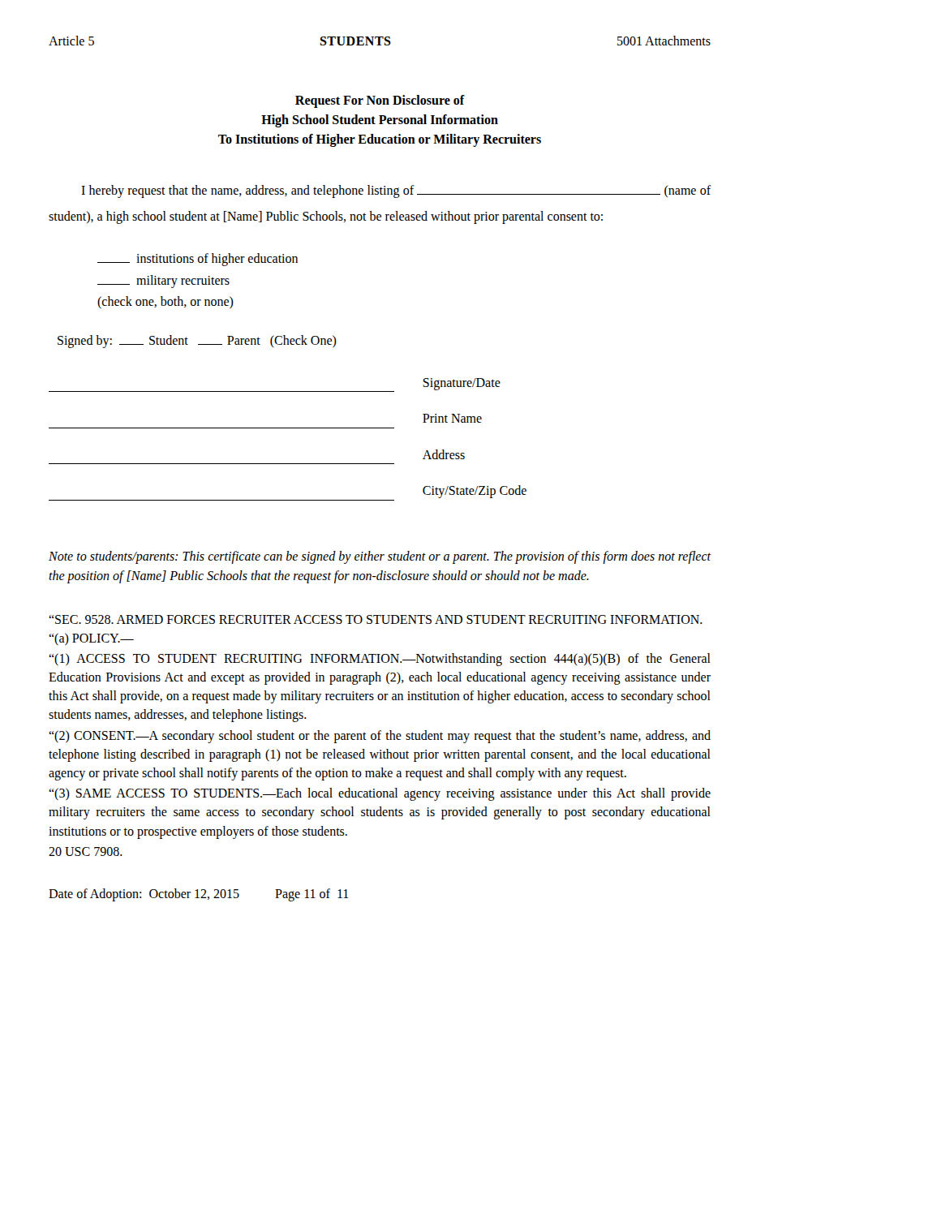Article 5
STUDENTS
5001 Attachments
Request For Non Disclosure of
High School Student Personal Information
To Institutions of Higher Education or Military Recruiters
I hereby request that the name, address, and telephone listing of (name of student), a high school student at [Name] Public Schools, not be released without prior parental consent to:
institutions of higher education
military recruiters
(check one, both, or none)
Signed by: Student Parent (Check One)
| | Signature/Date |
| | Print Name |
| | Address |
| | City/State/Zip Code |
Note to students/parents: This certificate can be signed by either student or a parent. The provision of this form does not reflect the position of [Name] Public Schools that the request for non-disclosure should or should not be made.
“SEC. 9528. ARMED FORCES RECRUITER ACCESS TO STUDENTS AND STUDENT RECRUITING INFORMATION.
“(a) POLICY.—
“(1) ACCESS TO STUDENT RECRUITING INFORMATION.—Notwithstanding section 444(a)(5)(B) of the General Education Provisions Act and except as provided in paragraph (2), each local educational agency receiving assistance under this Act shall provide, on a request made by military recruiters or an institution of higher education, access to secondary school students names, addresses, and telephone listings.
“(2) CONSENT.—A secondary school student or the parent of the student may request that the student’s name, address, and telephone listing described in paragraph (1) not be released without prior written parental consent, and the local educational agency or private school shall notify parents of the option to make a request and shall comply with any request.
“(3) SAME ACCESS TO STUDENTS.—Each local educational agency receiving assistance under this Act shall provide military recruiters the same access to secondary school students as is provided generally to post secondary educational institutions or to prospective employers of those students.
20 USC 7908.
Date of Adoption: October 12, 2015 Page 11 of 11